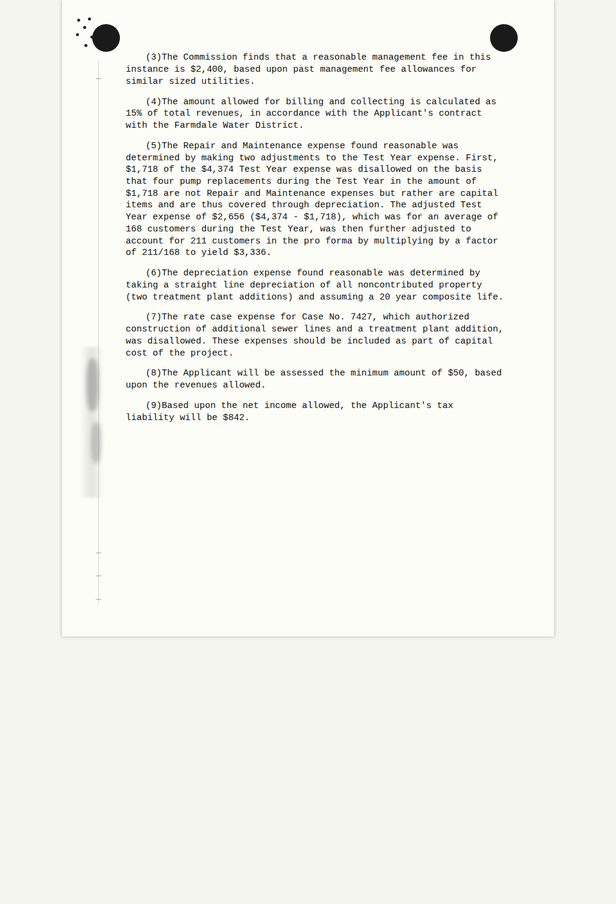(3)The Commission finds that a reasonable management fee in this instance is $2,400, based upon past management fee allowances for similar sized utilities.
(4)The amount allowed for billing and collecting is calculated as 15% of total revenues, in accordance with the Applicant's contract with the Farmdale Water District.
(5)The Repair and Maintenance expense found reasonable was determined by making two adjustments to the Test Year expense. First, $1,718 of the $4,374 Test Year expense was disallowed on the basis that four pump replacements during the Test Year in the amount of $1,718 are not Repair and Maintenance expenses but rather are capital items and are thus covered through depreciation. The adjusted Test Year expense of $2,656 ($4,374 - $1,718), which was for an average of 168 customers during the Test Year, was then further adjusted to account for 211 customers in the pro forma by multiplying by a factor of 211/168 to yield $3,336.
(6)The depreciation expense found reasonable was determined by taking a straight line depreciation of all noncontributed property (two treatment plant additions) and assuming a 20 year composite life.
(7)The rate case expense for Case No. 7427, which authorized construction of additional sewer lines and a treatment plant addition, was disallowed. These expenses should be included as part of capital cost of the project.
(8)The Applicant will be assessed the minimum amount of $50, based upon the revenues allowed.
(9)Based upon the net income allowed, the Applicant's tax liability will be $842.